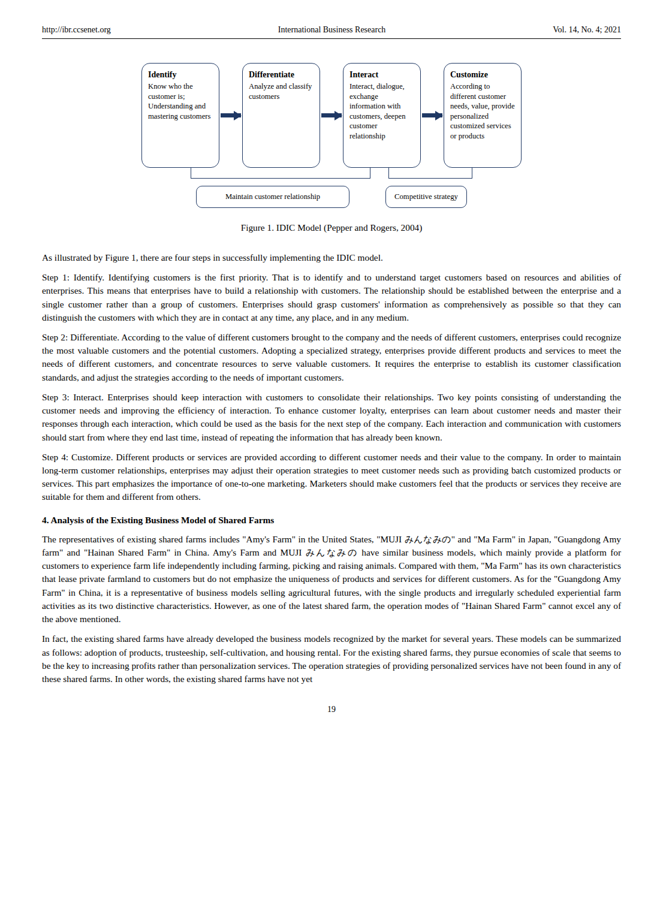http://ibr.ccsenet.org
International Business Research
Vol. 14, No. 4; 2021
Identify Know who the customer is; Understanding and mastering customers
Differentiate Analyze and classify customers
Interact Interact, dialogue, exchange information with customers, deepen customer relationship
Customize According to different customer needs, value, provide personalized customized services or products
Maintain customer relationship
Competitive strategy
Figure 1. IDIC Model (Pepper and Rogers, 2004)
As illustrated by Figure 1, there are four steps in successfully implementing the IDIC model.
Step 1: Identify. Identifying customers is the first priority. That is to identify and to understand target customers based on resources and abilities of enterprises. This means that enterprises have to build a relationship with customers. The relationship should be established between the enterprise and a single customer rather than a group of customers. Enterprises should grasp customers' information as comprehensively as possible so that they can distinguish the customers with which they are in contact at any time, any place, and in any medium.
Step 2: Differentiate. According to the value of different customers brought to the company and the needs of different customers, enterprises could recognize the most valuable customers and the potential customers. Adopting a specialized strategy, enterprises provide different products and services to meet the needs of different customers, and concentrate resources to serve valuable customers. It requires the enterprise to establish its customer classification standards, and adjust the strategies according to the needs of important customers.
Step 3: Interact. Enterprises should keep interaction with customers to consolidate their relationships. Two key points consisting of understanding the customer needs and improving the efficiency of interaction. To enhance customer loyalty, enterprises can learn about customer needs and master their responses through each interaction, which could be used as the basis for the next step of the company. Each interaction and communication with customers should start from where they end last time, instead of repeating the information that has already been known.
Step 4: Customize. Different products or services are provided according to different customer needs and their value to the company. In order to maintain long-term customer relationships, enterprises may adjust their operation strategies to meet customer needs such as providing batch customized products or services. This part emphasizes the importance of one-to-one marketing. Marketers should make customers feel that the products or services they receive are suitable for them and different from others.
4. Analysis of the Existing Business Model of Shared Farms
The representatives of existing shared farms includes "Amy's Farm" in the United States, "MUJI みんなみの" and "Ma Farm" in Japan, "Guangdong Amy farm" and "Hainan Shared Farm" in China. Amy's Farm and MUJI みんなみの have similar business models, which mainly provide a platform for customers to experience farm life independently including farming, picking and raising animals. Compared with them, "Ma Farm" has its own characteristics that lease private farmland to customers but do not emphasize the uniqueness of products and services for different customers. As for the "Guangdong Amy Farm" in China, it is a representative of business models selling agricultural futures, with the single products and irregularly scheduled experiential farm activities as its two distinctive characteristics. However, as one of the latest shared farm, the operation modes of "Hainan Shared Farm" cannot excel any of the above mentioned.
In fact, the existing shared farms have already developed the business models recognized by the market for several years. These models can be summarized as follows: adoption of products, trusteeship, self-cultivation, and housing rental. For the existing shared farms, they pursue economies of scale that seems to be the key to increasing profits rather than personalization services. The operation strategies of providing personalized services have not been found in any of these shared farms. In other words, the existing shared farms have not yet
19